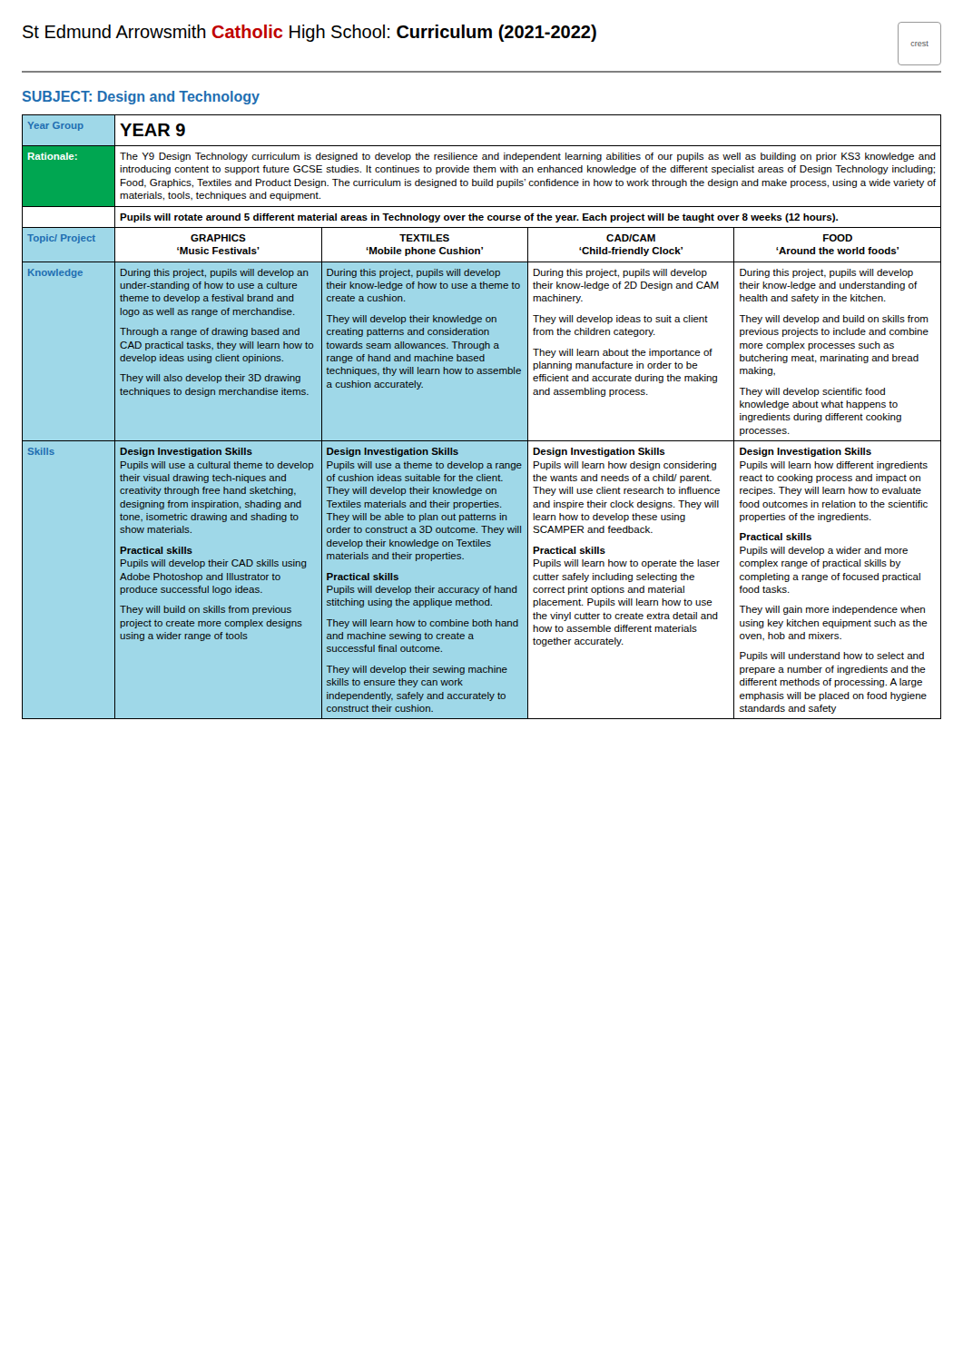St Edmund Arrowsmith Catholic High School: Curriculum (2021-2022)
crest
SUBJECT: Design and Technology
| Year Group | YEAR 9 |
| Rationale: | The Y9 Design Technology curriculum is designed to develop the resilience and independent learning abilities of our pupils as well as building on prior KS3 knowledge and introducing content to support future GCSE studies. It continues to provide them with an enhanced knowledge of the different specialist areas of Design Technology including; Food, Graphics, Textiles and Product Design. The curriculum is designed to build pupils’ confidence in how to work through the design and make process, using a wide variety of materials, tools, techniques and equipment. |
| | Pupils will rotate around 5 different material areas in Technology over the course of the year. Each project will be taught over 8 weeks (12 hours). |
| Topic/ Project | GRAPHICS ‘Music Festivals’ | TEXTILES ‘Mobile phone Cushion’ | CAD/CAM ‘Child-friendly Clock’ | FOOD ‘Around the world foods’ |
| Knowledge | During this project, pupils will develop an under-standing of how to use a culture theme to develop a festival brand and logo as well as range of merchandise. Through a range of drawing based and CAD practical tasks, they will learn how to develop ideas using client opinions. They will also develop their 3D drawing techniques to design merchandise items. | During this project, pupils will develop their know-ledge of how to use a theme to create a cushion. They will develop their knowledge on creating patterns and consideration towards seam allowances. Through a range of hand and machine based techniques, thy will learn how to assemble a cushion accurately. | During this project, pupils will develop their know-ledge of 2D Design and CAM machinery. They will develop ideas to suit a client from the children category. They will learn about the importance of planning manufacture in order to be efficient and accurate during the making and assembling process. | During this project, pupils will develop their know-ledge and understanding of health and safety in the kitchen. They will develop and build on skills from previous projects to include and combine more complex processes such as butchering meat, marinating and bread making, They will develop scientific food knowledge about what happens to ingredients during different cooking processes. |
| Skills | Design Investigation Skills Pupils will use a cultural theme to develop their visual drawing tech-niques and creativity through free hand sketching, designing from inspiration, shading and tone, isometric drawing and shading to show materials. Practical skills Pupils will develop their CAD skills using Adobe Photoshop and Illustrator to produce successful logo ideas. They will build on skills from previous project to create more complex designs using a wider range of tools | Design Investigation Skills Pupils will use a theme to develop a range of cushion ideas suitable for the client. They will develop their knowledge on Textiles materials and their properties. They will be able to plan out patterns in order to construct a 3D outcome. They will develop their knowledge on Textiles materials and their properties. Practical skills Pupils will develop their accuracy of hand stitching using the applique method. They will learn how to combine both hand and machine sewing to create a successful final outcome. They will develop their sewing machine skills to ensure they can work independently, safely and accurately to construct their cushion. | Design Investigation Skills Pupils will learn how design considering the wants and needs of a child/ parent. They will use client research to influence and inspire their clock designs. They will learn how to develop these using SCAMPER and feedback. Practical skills Pupils will learn how to operate the laser cutter safely including selecting the correct print options and material placement. Pupils will learn how to use the vinyl cutter to create extra detail and how to assemble different materials together accurately. | Design Investigation Skills Pupils will learn how different ingredients react to cooking process and impact on recipes. They will learn how to evaluate food outcomes in relation to the scientific properties of the ingredients. Practical skills Pupils will develop a wider and more complex range of practical skills by completing a range of focused practical food tasks. They will gain more independence when using key kitchen equipment such as the oven, hob and mixers. Pupils will understand how to select and prepare a number of ingredients and the different methods of processing. A large emphasis will be placed on food hygiene standards and safety |